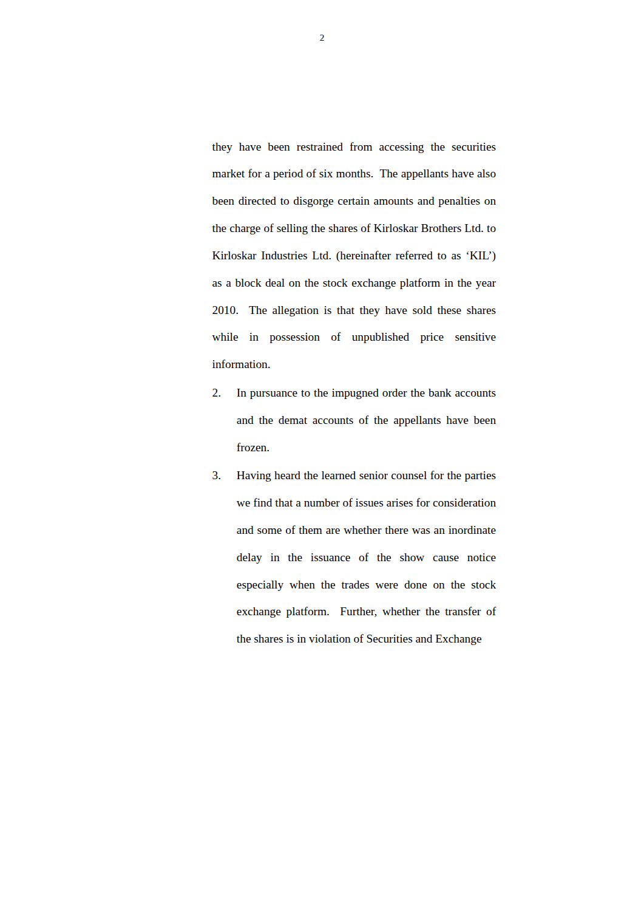2
they have been restrained from accessing the securities market for a period of six months. The appellants have also been directed to disgorge certain amounts and penalties on the charge of selling the shares of Kirloskar Brothers Ltd. to Kirloskar Industries Ltd. (hereinafter referred to as ‘KIL’) as a block deal on the stock exchange platform in the year 2010. The allegation is that they have sold these shares while in possession of unpublished price sensitive information.
2.
In pursuance to the impugned order the bank accounts and the demat accounts of the appellants have been frozen.
3.
Having heard the learned senior counsel for the parties we find that a number of issues arises for consideration and some of them are whether there was an inordinate delay in the issuance of the show cause notice especially when the trades were done on the stock exchange platform. Further, whether the transfer of the shares is in violation of Securities and Exchange